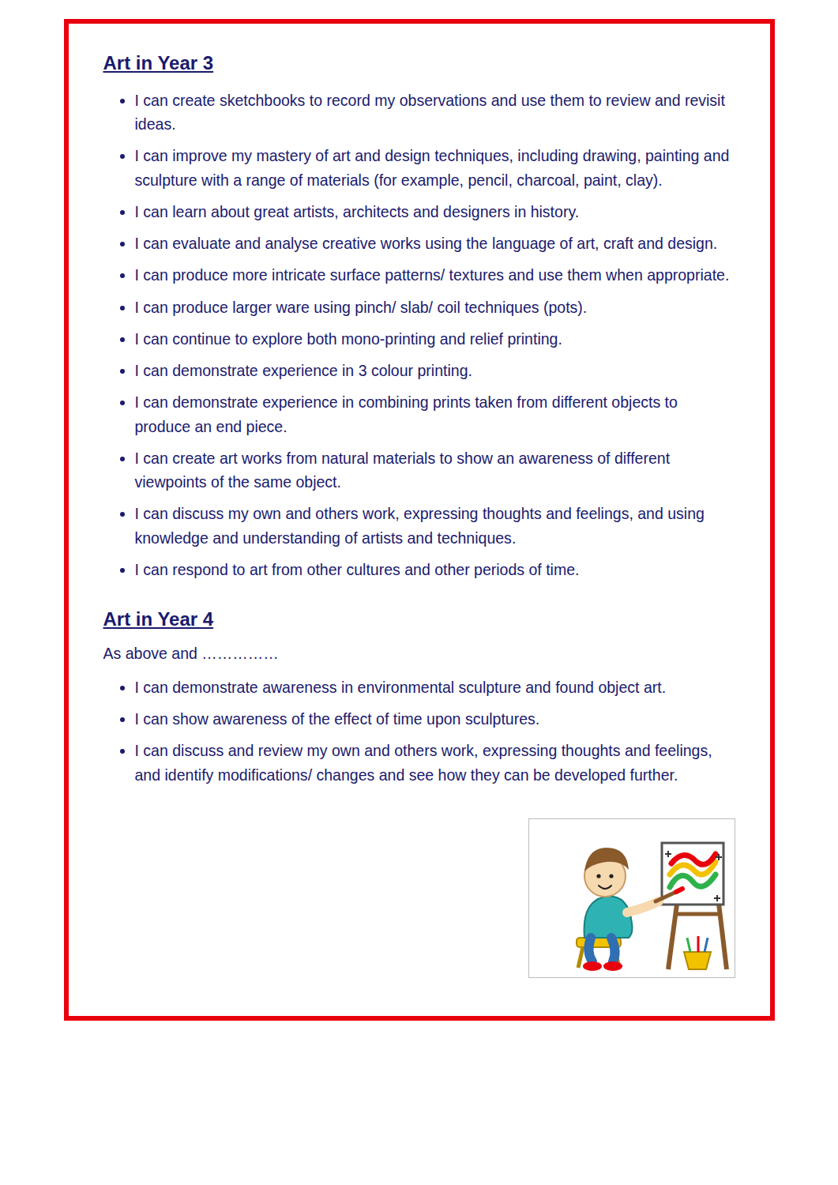Art in Year 3
I can create sketchbooks to record my observations and use them to review and revisit ideas.
I can improve my mastery of art and design techniques, including drawing, painting and sculpture with a range of materials (for example, pencil, charcoal, paint, clay).
I can learn about great artists, architects and designers in history.
I can evaluate and analyse creative works using the language of art, craft and design.
I can produce more intricate surface patterns/ textures and use them when appropriate.
I can produce larger ware using pinch/ slab/ coil techniques (pots).
I can continue to explore both mono-printing and relief printing.
I can demonstrate experience in 3 colour printing.
I can demonstrate experience in combining prints taken from different objects to produce an end piece.
I can create art works from natural materials to show an awareness of different viewpoints of the same object.
I can discuss my own and others work, expressing thoughts and feelings, and using knowledge and understanding of artists and techniques.
I can respond to art from other cultures and other periods of time.
Art in Year 4
As above and ……………
I can demonstrate awareness in environmental sculpture and found object art.
I can show awareness of the effect of time upon sculptures.
I can discuss and review my own and others work, expressing thoughts and feelings, and identify modifications/ changes and see how they can be developed further.